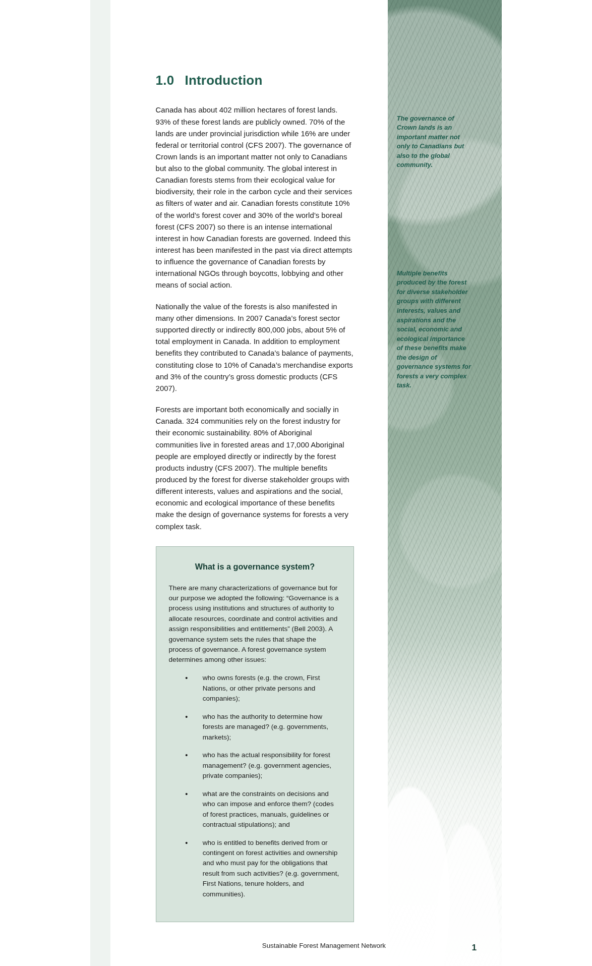The governance of Crown lands is an important matter not only to Canadians but also to the global community.
Multiple benefits produced by the forest for diverse stakeholder groups with different interests, values and aspirations and the social, economic and ecological importance of these benefits make the design of governance systems for forests a very complex task.
1.0 Introduction
Canada has about 402 million hectares of forest lands. 93% of these forest lands are publicly owned. 70% of the lands are under provincial jurisdiction while 16% are under federal or territorial control (CFS 2007). The governance of Crown lands is an important matter not only to Canadians but also to the global community. The global interest in Canadian forests stems from their ecological value for biodiversity, their role in the carbon cycle and their services as filters of water and air. Canadian forests constitute 10% of the world’s forest cover and 30% of the world’s boreal forest (CFS 2007) so there is an intense international interest in how Canadian forests are governed. Indeed this interest has been manifested in the past via direct attempts to influence the governance of Canadian forests by international NGOs through boycotts, lobbying and other means of social action.
Nationally the value of the forests is also manifested in many other dimensions. In 2007 Canada’s forest sector supported directly or indirectly 800,000 jobs, about 5% of total employment in Canada. In addition to employment benefits they contributed to Canada’s balance of payments, constituting close to 10% of Canada’s merchandise exports and 3% of the country’s gross domestic products (CFS 2007).
Forests are important both economically and socially in Canada. 324 communities rely on the forest industry for their economic sustainability. 80% of Aboriginal communities live in forested areas and 17,000 Aboriginal people are employed directly or indirectly by the forest products industry (CFS 2007). The multiple benefits produced by the forest for diverse stakeholder groups with different interests, values and aspirations and the social, economic and ecological importance of these benefits make the design of governance systems for forests a very complex task.
What is a governance system?
There are many characterizations of governance but for our purpose we adopted the following: “Governance is a process using institutions and structures of authority to allocate resources, coordinate and control activities and assign responsibilities and entitlements” (Bell 2003). A governance system sets the rules that shape the process of governance. A forest governance system determines among other issues:
who owns forests (e.g. the crown, First Nations, or other private persons and companies);
who has the authority to determine how forests are managed? (e.g. governments, markets);
who has the actual responsibility for forest management? (e.g. government agencies, private companies);
what are the constraints on decisions and who can impose and enforce them? (codes of forest practices, manuals, guidelines or contractual stipulations); and
who is entitled to benefits derived from or contingent on forest activities and ownership and who must pay for the obligations that result from such activities? (e.g. government, First Nations, tenure holders, and communities).
Sustainable Forest Management Network 1